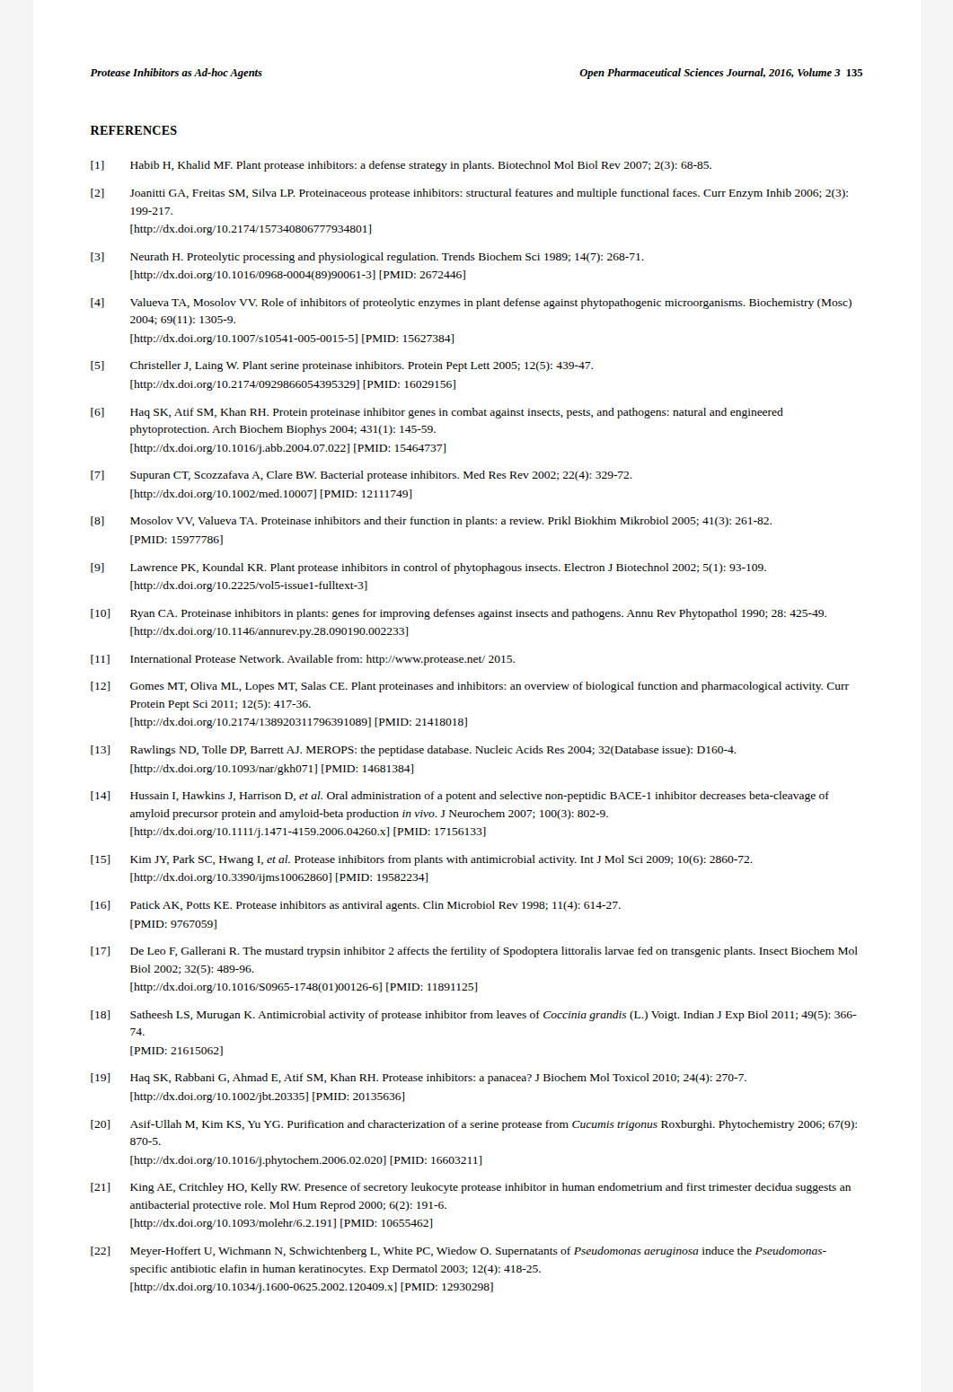Protease Inhibitors as Ad-hoc Agents Open Pharmaceutical Sciences Journal, 2016, Volume 3 135
REFERENCES
[1] Habib H, Khalid MF. Plant protease inhibitors: a defense strategy in plants. Biotechnol Mol Biol Rev 2007; 2(3): 68-85.
[2] Joanitti GA, Freitas SM, Silva LP. Proteinaceous protease inhibitors: structural features and multiple functional faces. Curr Enzym Inhib 2006; 2(3): 199-217. [http://dx.doi.org/10.2174/157340806777934801]
[3] Neurath H. Proteolytic processing and physiological regulation. Trends Biochem Sci 1989; 14(7): 268-71. [http://dx.doi.org/10.1016/0968-0004(89)90061-3] [PMID: 2672446]
[4] Valueva TA, Mosolov VV. Role of inhibitors of proteolytic enzymes in plant defense against phytopathogenic microorganisms. Biochemistry (Mosc) 2004; 69(11): 1305-9. [http://dx.doi.org/10.1007/s10541-005-0015-5] [PMID: 15627384]
[5] Christeller J, Laing W. Plant serine proteinase inhibitors. Protein Pept Lett 2005; 12(5): 439-47. [http://dx.doi.org/10.2174/0929866054395329] [PMID: 16029156]
[6] Haq SK, Atif SM, Khan RH. Protein proteinase inhibitor genes in combat against insects, pests, and pathogens: natural and engineered phytoprotection. Arch Biochem Biophys 2004; 431(1): 145-59. [http://dx.doi.org/10.1016/j.abb.2004.07.022] [PMID: 15464737]
[7] Supuran CT, Scozzafava A, Clare BW. Bacterial protease inhibitors. Med Res Rev 2002; 22(4): 329-72. [http://dx.doi.org/10.1002/med.10007] [PMID: 12111749]
[8] Mosolov VV, Valueva TA. Proteinase inhibitors and their function in plants: a review. Prikl Biokhim Mikrobiol 2005; 41(3): 261-82. [PMID: 15977786]
[9] Lawrence PK, Koundal KR. Plant protease inhibitors in control of phytophagous insects. Electron J Biotechnol 2002; 5(1): 93-109. [http://dx.doi.org/10.2225/vol5-issue1-fulltext-3]
[10] Ryan CA. Proteinase inhibitors in plants: genes for improving defenses against insects and pathogens. Annu Rev Phytopathol 1990; 28: 425-49. [http://dx.doi.org/10.1146/annurev.py.28.090190.002233]
[11] International Protease Network. Available from: http://www.protease.net/ 2015.
[12] Gomes MT, Oliva ML, Lopes MT, Salas CE. Plant proteinases and inhibitors: an overview of biological function and pharmacological activity. Curr Protein Pept Sci 2011; 12(5): 417-36. [http://dx.doi.org/10.2174/138920311796391089] [PMID: 21418018]
[13] Rawlings ND, Tolle DP, Barrett AJ. MEROPS: the peptidase database. Nucleic Acids Res 2004; 32(Database issue): D160-4. [http://dx.doi.org/10.1093/nar/gkh071] [PMID: 14681384]
[14] Hussain I, Hawkins J, Harrison D, et al. Oral administration of a potent and selective non-peptidic BACE-1 inhibitor decreases beta-cleavage of amyloid precursor protein and amyloid-beta production in vivo. J Neurochem 2007; 100(3): 802-9. [http://dx.doi.org/10.1111/j.1471-4159.2006.04260.x] [PMID: 17156133]
[15] Kim JY, Park SC, Hwang I, et al. Protease inhibitors from plants with antimicrobial activity. Int J Mol Sci 2009; 10(6): 2860-72. [http://dx.doi.org/10.3390/ijms10062860] [PMID: 19582234]
[16] Patick AK, Potts KE. Protease inhibitors as antiviral agents. Clin Microbiol Rev 1998; 11(4): 614-27. [PMID: 9767059]
[17] De Leo F, Gallerani R. The mustard trypsin inhibitor 2 affects the fertility of Spodoptera littoralis larvae fed on transgenic plants. Insect Biochem Mol Biol 2002; 32(5): 489-96. [http://dx.doi.org/10.1016/S0965-1748(01)00126-6] [PMID: 11891125]
[18] Satheesh LS, Murugan K. Antimicrobial activity of protease inhibitor from leaves of Coccinia grandis (L.) Voigt. Indian J Exp Biol 2011; 49(5): 366-74. [PMID: 21615062]
[19] Haq SK, Rabbani G, Ahmad E, Atif SM, Khan RH. Protease inhibitors: a panacea? J Biochem Mol Toxicol 2010; 24(4): 270-7. [http://dx.doi.org/10.1002/jbt.20335] [PMID: 20135636]
[20] Asif-Ullah M, Kim KS, Yu YG. Purification and characterization of a serine protease from Cucumis trigonus Roxburghi. Phytochemistry 2006; 67(9): 870-5. [http://dx.doi.org/10.1016/j.phytochem.2006.02.020] [PMID: 16603211]
[21] King AE, Critchley HO, Kelly RW. Presence of secretory leukocyte protease inhibitor in human endometrium and first trimester decidua suggests an antibacterial protective role. Mol Hum Reprod 2000; 6(2): 191-6. [http://dx.doi.org/10.1093/molehr/6.2.191] [PMID: 10655462]
[22] Meyer-Hoffert U, Wichmann N, Schwichtenberg L, White PC, Wiedow O. Supernatants of Pseudomonas aeruginosa induce the Pseudomonas-specific antibiotic elafin in human keratinocytes. Exp Dermatol 2003; 12(4): 418-25. [http://dx.doi.org/10.1034/j.1600-0625.2002.120409.x] [PMID: 12930298]